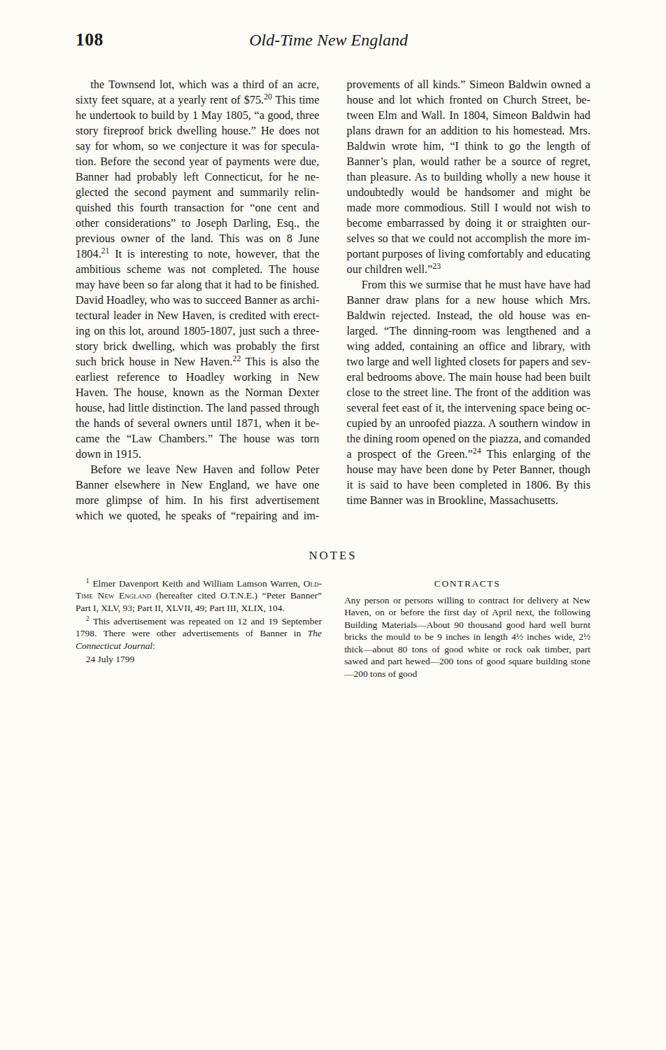108 Old-Time New England
the Townsend lot, which was a third of an acre, sixty feet square, at a yearly rent of $75.20 This time he undertook to build by 1 May 1805, “a good, three story fireproof brick dwelling house.” He does not say for whom, so we conjecture it was for speculation. Before the second year of payments were due, Banner had probably left Connecticut, for he neglected the second payment and summarily relinquished this fourth transaction for “one cent and other considerations” to Joseph Darling, Esq., the previous owner of the land. This was on 8 June 1804.21 It is interesting to note, however, that the ambitious scheme was not completed. The house may have been so far along that it had to be finished. David Hoadley, who was to succeed Banner as architectural leader in New Haven, is credited with erecting on this lot, around 1805-1807, just such a three-story brick dwelling, which was probably the first such brick house in New Haven.22 This is also the earliest reference to Hoadley working in New Haven. The house, known as the Norman Dexter house, had little distinction. The land passed through the hands of several owners until 1871, when it became the “Law Chambers.” The house was torn down in 1915.
Before we leave New Haven and follow Peter Banner elsewhere in New England, we have one more glimpse of him. In his first advertisement which we quoted, he speaks of “repairing and improvements of all kinds.” Simeon Baldwin owned a house and lot which fronted on Church Street, between Elm and Wall. In 1804, Simeon Baldwin had plans drawn for an addition to his homestead. Mrs. Baldwin wrote him, “I think to go the length of Banner’s plan, would rather be a source of regret, than pleasure. As to building wholly a new house it undoubtedly would be handsomer and might be made more commodious. Still I would not wish to become embarrassed by doing it or straighten ourselves so that we could not accomplish the more important purposes of living comfortably and educating our children well.”23
From this we surmise that he must have have had Banner draw plans for a new house which Mrs. Baldwin rejected. Instead, the old house was enlarged. “The dinning-room was lengthened and a wing added, containing an office and library, with two large and well lighted closets for papers and several bedrooms above. The main house had been built close to the street line. The front of the addition was several feet east of it, the intervening space being occupied by an unroofed piazza. A southern window in the dining room opened on the piazza, and comanded a prospect of the Green.”24 This enlarging of the house may have been done by Peter Banner, though it is said to have been completed in 1806. By this time Banner was in Brookline, Massachusetts.
Notes
1 Elmer Davenport Keith and William Lamson Warren, Old-Time New England (hereafter cited O.T.N.E.) “Peter Banner” Part I, XLV, 93; Part II, XLVII, 49; Part III, XLIX, 104.
2 This advertisement was repeated on 12 and 19 September 1798. There were other advertisements of Banner in The Connecticut Journal:
24 July 1799
Contracts
Any person or persons willing to contract for delivery at New Haven, on or before the first day of April next, the following Building Materials—About 90 thousand good hard well burnt bricks the mould to be 9 inches in length 4½ inches wide, 2½ thick—about 80 tons of good white or rock oak timber, part sawed and part hewed—200 tons of good square building stone—200 tons of good